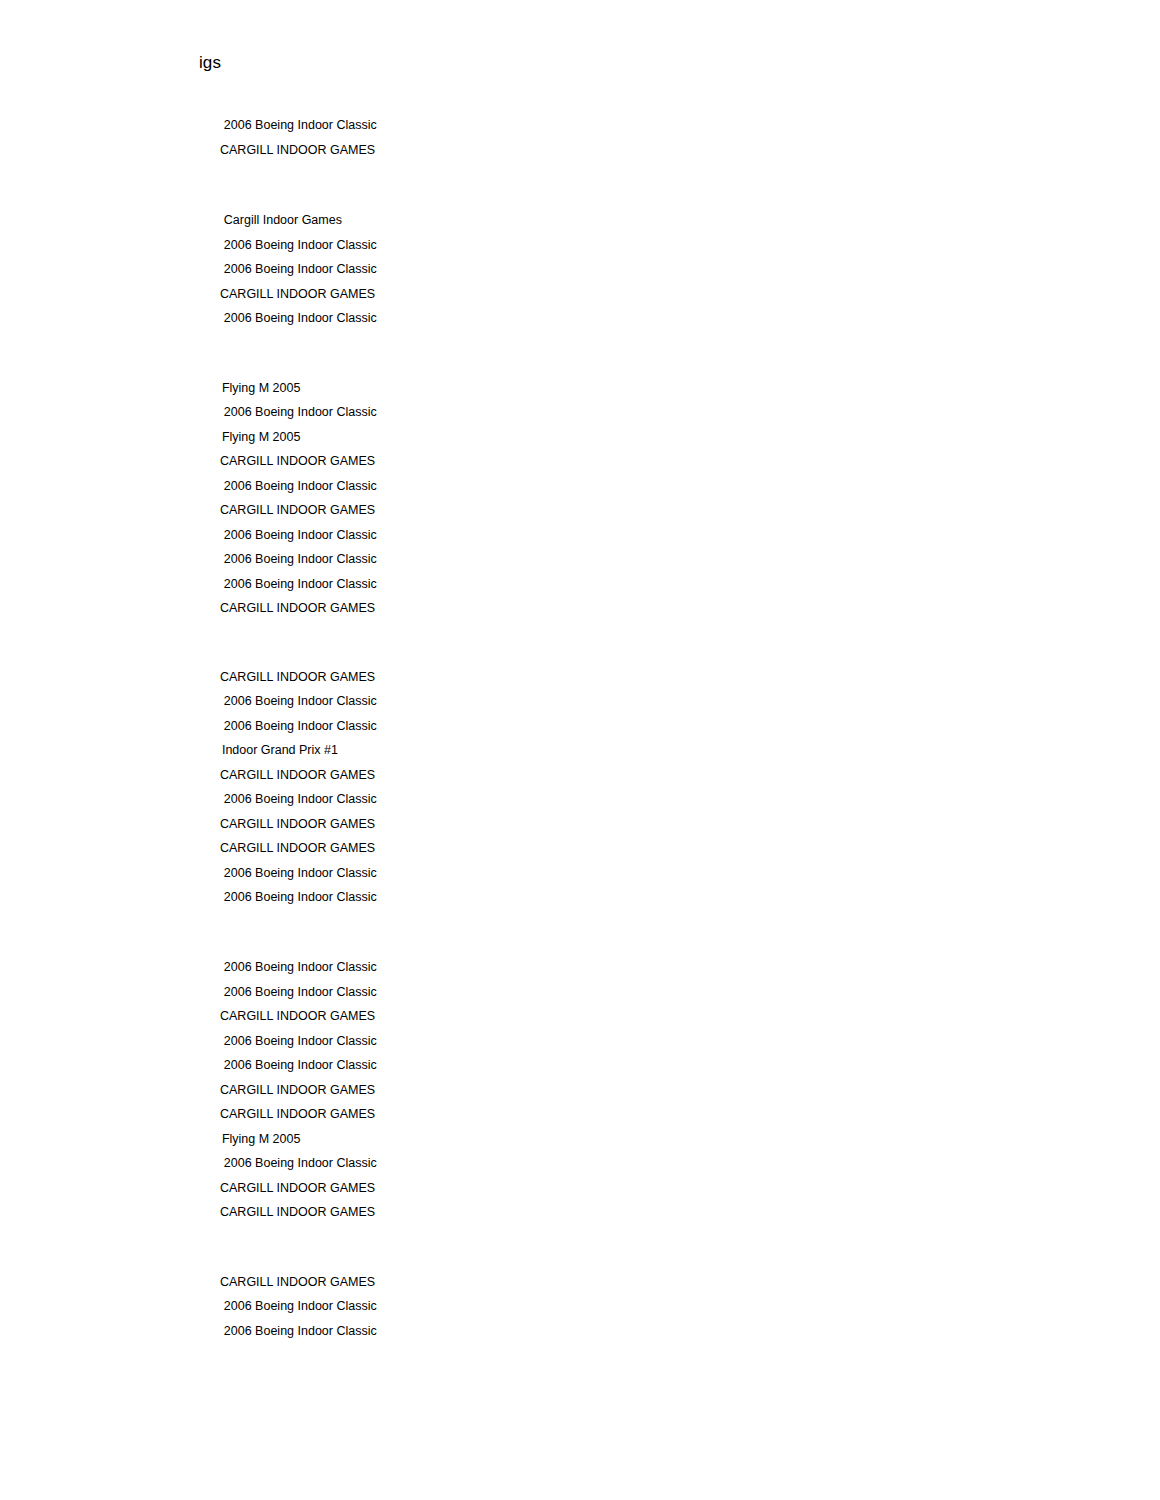igs
2006 Boeing Indoor Classic
CARGILL INDOOR GAMES
Cargill Indoor Games
2006 Boeing Indoor Classic
2006 Boeing Indoor Classic
CARGILL INDOOR GAMES
2006 Boeing Indoor Classic
Flying M 2005
2006 Boeing Indoor Classic
Flying M 2005
CARGILL INDOOR GAMES
2006 Boeing Indoor Classic
CARGILL INDOOR GAMES
2006 Boeing Indoor Classic
2006 Boeing Indoor Classic
2006 Boeing Indoor Classic
CARGILL INDOOR GAMES
CARGILL INDOOR GAMES
2006 Boeing Indoor Classic
2006 Boeing Indoor Classic
Indoor Grand Prix #1
CARGILL INDOOR GAMES
2006 Boeing Indoor Classic
CARGILL INDOOR GAMES
CARGILL INDOOR GAMES
2006 Boeing Indoor Classic
2006 Boeing Indoor Classic
2006 Boeing Indoor Classic
2006 Boeing Indoor Classic
CARGILL INDOOR GAMES
2006 Boeing Indoor Classic
2006 Boeing Indoor Classic
CARGILL INDOOR GAMES
CARGILL INDOOR GAMES
Flying M 2005
2006 Boeing Indoor Classic
CARGILL INDOOR GAMES
CARGILL INDOOR GAMES
CARGILL INDOOR GAMES
2006 Boeing Indoor Classic
2006 Boeing Indoor Classic